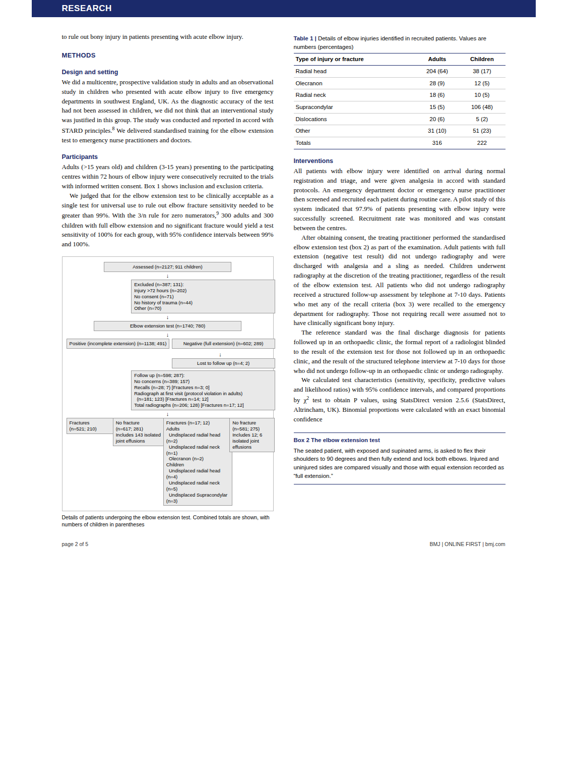RESEARCH
to rule out bony injury in patients presenting with acute elbow injury.
METHODS
Design and setting
We did a multicentre, prospective validation study in adults and an observational study in children who presented with acute elbow injury to five emergency departments in southwest England, UK. As the diagnostic accuracy of the test had not been assessed in children, we did not think that an interventional study was justified in this group. The study was conducted and reported in accord with STARD principles.8 We delivered standardised training for the elbow extension test to emergency nurse practitioners and doctors.
Participants
Adults (>15 years old) and children (3-15 years) presenting to the participating centres within 72 hours of elbow injury were consecutively recruited to the trials with informed written consent. Box 1 shows inclusion and exclusion criteria.
We judged that for the elbow extension test to be clinically acceptable as a single test for universal use to rule out elbow fracture sensitivity needed to be greater than 99%. With the 3/n rule for zero numerators,9 300 adults and 300 children with full elbow extension and no significant fracture would yield a test sensitivity of 100% for each group, with 95% confidence intervals between 99% and 100%.
Assessed (n=2127; 911 children)
↓
Excluded (n=387; 131):
Injury >72 hours (n=202)
No consent (n=71)
No history of trauma (n=44)
Other (n=70)
↓
Elbow extension test (n=1740; 780)
↓
Positive (incomplete extension) (n=1138; 491)
Negative (full extension) (n=602; 289)
↓
Lost to follow up (n=4; 2)
Follow up (n=598; 287):
No concerns (n=389; 157)
Recalls (n=28; 7) [Fractures n=3; 0]
Radiograph at first visit (protocol violation in adults)
(n=181; 123) [Fractures n=14; 12]
Total radiographs (n=206; 128) [Fractures n=17; 12]
↓
Fractures
(n=521; 210)
No fracture
(n=617; 281)
Includes 143 isolated joint effusions
Fractures (n=17; 12)
Adults
Undisplaced radial head (n=2)
Undisplaced radial neck (n=1)
Olecranon (n=2)
Children
Undisplaced radial head (n=4)
Undisplaced radial neck (n=5)
Undisplaced Supracondylar (n=3)
No fracture
(n=581; 275)
Includes 12; 6 isolated joint effusions
Details of patients undergoing the elbow extension test. Combined totals are shown, with numbers of children in parentheses
Table 1 | Details of elbow injuries identified in recruited patients. Values are numbers (percentages)
| Type of injury or fracture | Adults | Children |
| --- | --- | --- |
| Radial head | 204 (64) | 38 (17) |
| Olecranon | 28 (9) | 12 (5) |
| Radial neck | 18 (6) | 10 (5) |
| Supracondylar | 15 (5) | 106 (48) |
| Dislocations | 20 (6) | 5 (2) |
| Other | 31 (10) | 51 (23) |
| Totals | 316 | 222 |
Interventions
All patients with elbow injury were identified on arrival during normal registration and triage, and were given analgesia in accord with standard protocols. An emergency department doctor or emergency nurse practitioner then screened and recruited each patient during routine care. A pilot study of this system indicated that 97.9% of patients presenting with elbow injury were successfully screened. Recruitment rate was monitored and was constant between the centres.
After obtaining consent, the treating practitioner performed the standardised elbow extension test (box 2) as part of the examination. Adult patients with full extension (negative test result) did not undergo radiography and were discharged with analgesia and a sling as needed. Children underwent radiography at the discretion of the treating practitioner, regardless of the result of the elbow extension test. All patients who did not undergo radiography received a structured follow-up assessment by telephone at 7-10 days. Patients who met any of the recall criteria (box 3) were recalled to the emergency department for radiography. Those not requiring recall were assumed not to have clinically significant bony injury.
The reference standard was the final discharge diagnosis for patients followed up in an orthopaedic clinic, the formal report of a radiologist blinded to the result of the extension test for those not followed up in an orthopaedic clinic, and the result of the structured telephone interview at 7-10 days for those who did not undergo follow-up in an orthopaedic clinic or undergo radiography.
We calculated test characteristics (sensitivity, specificity, predictive values and likelihood ratios) with 95% confidence intervals, and compared proportions by χ2 test to obtain P values, using StatsDirect version 2.5.6 (StatsDirect, Altrincham, UK). Binomial proportions were calculated with an exact binomial confidence
Box 2 The elbow extension test
The seated patient, with exposed and supinated arms, is asked to flex their shoulders to 90 degrees and then fully extend and lock both elbows. Injured and uninjured sides are compared visually and those with equal extension recorded as “full extension.”
page 2 of 5
BMJ | ONLINE FIRST | bmj.com